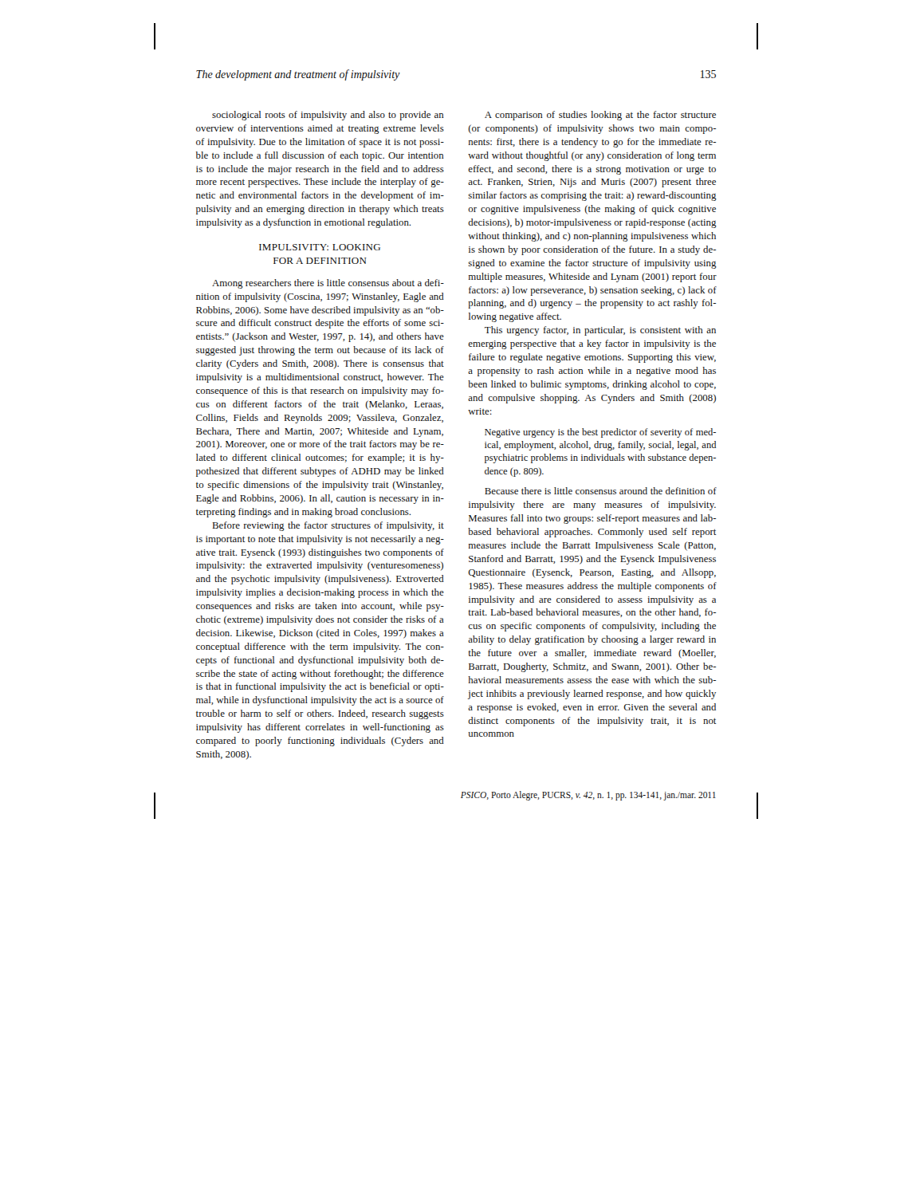The development and treatment of impulsivity 135
sociological roots of impulsivity and also to provide an overview of interventions aimed at treating extreme levels of impulsivity. Due to the limitation of space it is not possible to include a full discussion of each topic. Our intention is to include the major research in the field and to address more recent perspectives. These include the interplay of genetic and environmental factors in the development of impulsivity and an emerging direction in therapy which treats impulsivity as a dysfunction in emotional regulation.
Impulsivity: Looking
for a Definition
Among researchers there is little consensus about a definition of impulsivity (Coscina, 1997; Winstanley, Eagle and Robbins, 2006). Some have described impulsivity as an “obscure and difficult construct despite the efforts of some scientists.” (Jackson and Wester, 1997, p. 14), and others have suggested just throwing the term out because of its lack of clarity (Cyders and Smith, 2008). There is consensus that impulsivity is a multidimentsional construct, however. The consequence of this is that research on impulsivity may focus on different factors of the trait (Melanko, Leraas, Collins, Fields and Reynolds 2009; Vassileva, Gonzalez, Bechara, There and Martin, 2007; Whiteside and Lynam, 2001). Moreover, one or more of the trait factors may be related to different clinical outcomes; for example; it is hypothesized that different subtypes of ADHD may be linked to specific dimensions of the impulsivity trait (Winstanley, Eagle and Robbins, 2006). In all, caution is necessary in interpreting findings and in making broad conclusions.
Before reviewing the factor structures of impulsivity, it is important to note that impulsivity is not necessarily a negative trait. Eysenck (1993) distinguishes two components of impulsivity: the extraverted impulsivity (venturesomeness) and the psychotic impulsivity (impulsiveness). Extroverted impulsivity implies a decision-making process in which the consequences and risks are taken into account, while psychotic (extreme) impulsivity does not consider the risks of a decision. Likewise, Dickson (cited in Coles, 1997) makes a conceptual difference with the term impulsivity. The concepts of functional and dysfunctional impulsivity both describe the state of acting without forethought; the difference is that in functional impulsivity the act is beneficial or optimal, while in dysfunctional impulsivity the act is a source of trouble or harm to self or others. Indeed, research suggests impulsivity has different correlates in well-functioning as compared to poorly functioning individuals (Cyders and Smith, 2008).
A comparison of studies looking at the factor structure (or components) of impulsivity shows two main components: first, there is a tendency to go for the immediate reward without thoughtful (or any) consideration of long term effect, and second, there is a strong motivation or urge to act. Franken, Strien, Nijs and Muris (2007) present three similar factors as comprising the trait: a) reward-discounting or cognitive impulsiveness (the making of quick cognitive decisions), b) motor-impulsiveness or rapid-response (acting without thinking), and c) non-planning impulsiveness which is shown by poor consideration of the future. In a study designed to examine the factor structure of impulsivity using multiple measures, Whiteside and Lynam (2001) report four factors: a) low perseverance, b) sensation seeking, c) lack of planning, and d) urgency – the propensity to act rashly following negative affect.
This urgency factor, in particular, is consistent with an emerging perspective that a key factor in impulsivity is the failure to regulate negative emotions. Supporting this view, a propensity to rash action while in a negative mood has been linked to bulimic symptoms, drinking alcohol to cope, and compulsive shopping. As Cynders and Smith (2008) write:
Negative urgency is the best predictor of severity of medical, employment, alcohol, drug, family, social, legal, and psychiatric problems in individuals with substance dependence (p. 809).
Because there is little consensus around the definition of impulsivity there are many measures of impulsivity. Measures fall into two groups: self-report measures and lab-based behavioral approaches. Commonly used self report measures include the Barratt Impulsiveness Scale (Patton, Stanford and Barratt, 1995) and the Eysenck Impulsiveness Questionnaire (Eysenck, Pearson, Easting, and Allsopp, 1985). These measures address the multiple components of impulsivity and are considered to assess impulsivity as a trait. Lab-based behavioral measures, on the other hand, focus on specific components of compulsivity, including the ability to delay gratification by choosing a larger reward in the future over a smaller, immediate reward (Moeller, Barratt, Dougherty, Schmitz, and Swann, 2001). Other behavioral measurements assess the ease with which the subject inhibits a previously learned response, and how quickly a response is evoked, even in error. Given the several and distinct components of the impulsivity trait, it is not uncommon
PSICO, Porto Alegre, PUCRS, v. 42, n. 1, pp. 134-141, jan./mar. 2011